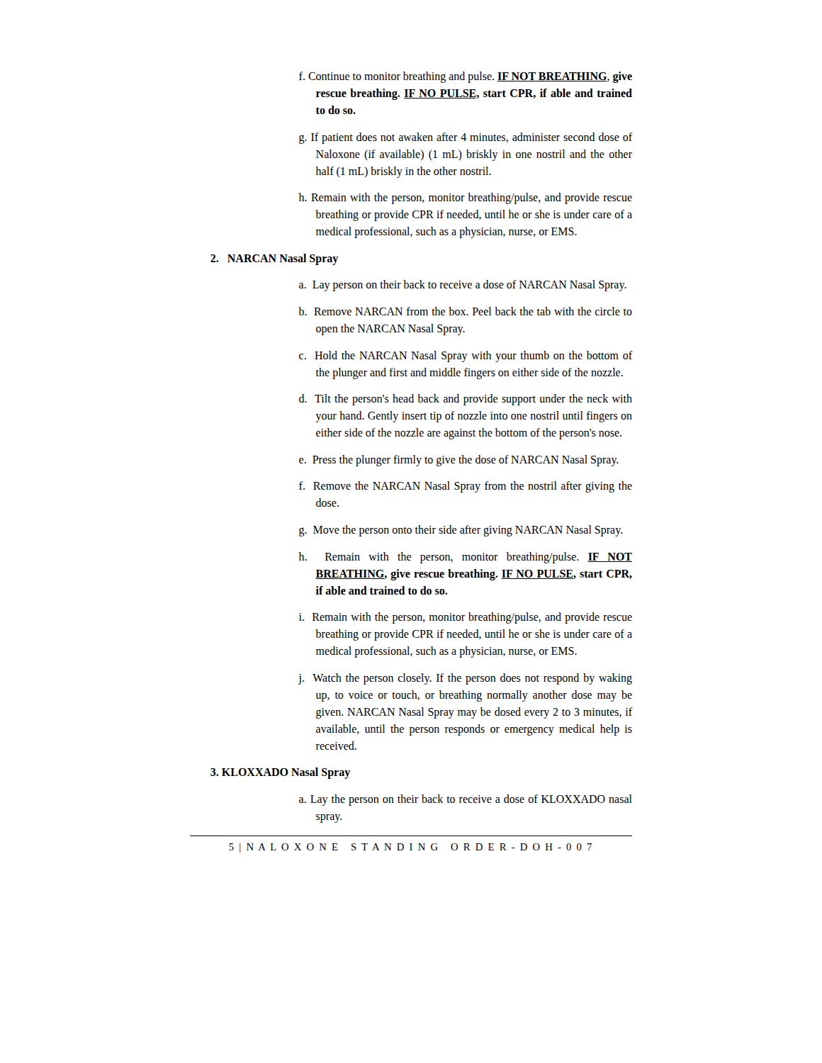f. Continue to monitor breathing and pulse. IF NOT BREATHING, give rescue breathing. IF NO PULSE, start CPR, if able and trained to do so.
g. If patient does not awaken after 4 minutes, administer second dose of Naloxone (if available) (1 mL) briskly in one nostril and the other half (1 mL) briskly in the other nostril.
h. Remain with the person, monitor breathing/pulse, and provide rescue breathing or provide CPR if needed, until he or she is under care of a medical professional, such as a physician, nurse, or EMS.
2. NARCAN Nasal Spray
a. Lay person on their back to receive a dose of NARCAN Nasal Spray.
b. Remove NARCAN from the box. Peel back the tab with the circle to open the NARCAN Nasal Spray.
c. Hold the NARCAN Nasal Spray with your thumb on the bottom of the plunger and first and middle fingers on either side of the nozzle.
d. Tilt the person's head back and provide support under the neck with your hand. Gently insert tip of nozzle into one nostril until fingers on either side of the nozzle are against the bottom of the person's nose.
e. Press the plunger firmly to give the dose of NARCAN Nasal Spray.
f. Remove the NARCAN Nasal Spray from the nostril after giving the dose.
g. Move the person onto their side after giving NARCAN Nasal Spray.
h. Remain with the person, monitor breathing/pulse. IF NOT BREATHING, give rescue breathing. IF NO PULSE, start CPR, if able and trained to do so.
i. Remain with the person, monitor breathing/pulse, and provide rescue breathing or provide CPR if needed, until he or she is under care of a medical professional, such as a physician, nurse, or EMS.
j. Watch the person closely. If the person does not respond by waking up, to voice or touch, or breathing normally another dose may be given. NARCAN Nasal Spray may be dosed every 2 to 3 minutes, if available, until the person responds or emergency medical help is received.
3. KLOXXADO Nasal Spray
a. Lay the person on their back to receive a dose of KLOXXADO nasal spray.
5 | N A L O X O N E S T A N D I N G O R D E R - D O H - 0 0 7